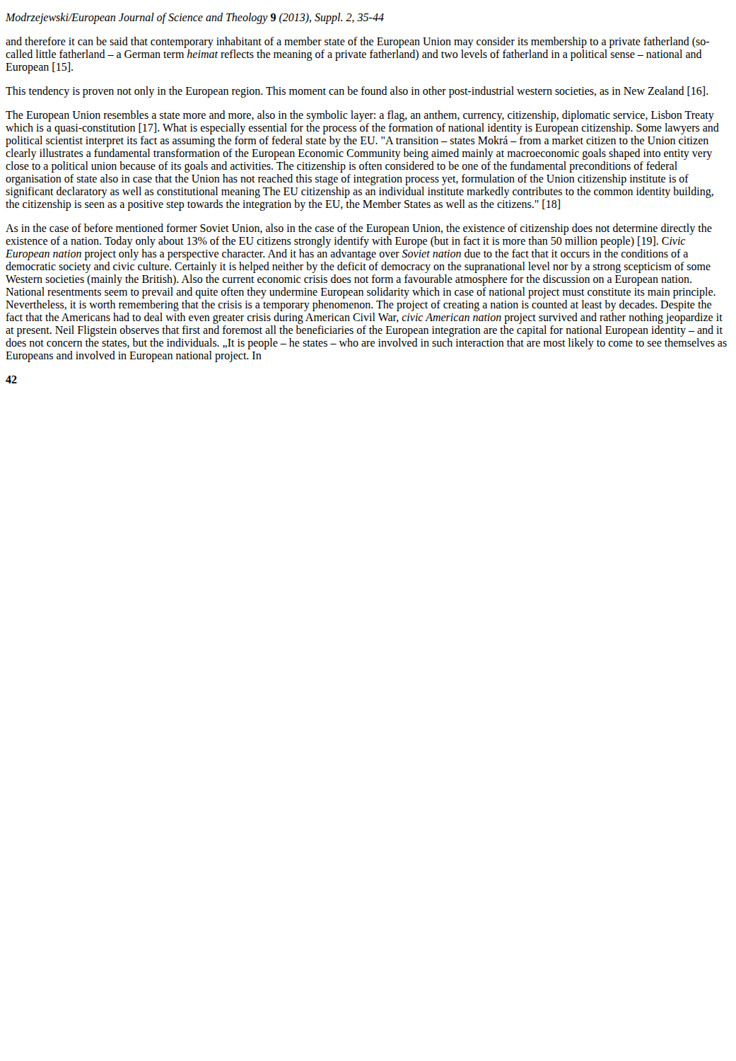Modrzejewski/European Journal of Science and Theology 9 (2013), Suppl. 2, 35-44
and therefore it can be said that contemporary inhabitant of a member state of the European Union may consider its membership to a private fatherland (so-called little fatherland – a German term heimat reflects the meaning of a private fatherland) and two levels of fatherland in a political sense – national and European [15].
This tendency is proven not only in the European region. This moment can be found also in other post-industrial western societies, as in New Zealand [16].
The European Union resembles a state more and more, also in the symbolic layer: a flag, an anthem, currency, citizenship, diplomatic service, Lisbon Treaty which is a quasi-constitution [17]. What is especially essential for the process of the formation of national identity is European citizenship. Some lawyers and political scientist interpret its fact as assuming the form of federal state by the EU. "A transition – states Mokrá – from a market citizen to the Union citizen clearly illustrates a fundamental transformation of the European Economic Community being aimed mainly at macroeconomic goals shaped into entity very close to a political union because of its goals and activities. The citizenship is often considered to be one of the fundamental preconditions of federal organisation of state also in case that the Union has not reached this stage of integration process yet, formulation of the Union citizenship institute is of significant declaratory as well as constitutional meaning The EU citizenship as an individual institute markedly contributes to the common identity building, the citizenship is seen as a positive step towards the integration by the EU, the Member States as well as the citizens." [18]
As in the case of before mentioned former Soviet Union, also in the case of the European Union, the existence of citizenship does not determine directly the existence of a nation. Today only about 13% of the EU citizens strongly identify with Europe (but in fact it is more than 50 million people) [19]. Civic European nation project only has a perspective character. And it has an advantage over Soviet nation due to the fact that it occurs in the conditions of a democratic society and civic culture. Certainly it is helped neither by the deficit of democracy on the supranational level nor by a strong scepticism of some Western societies (mainly the British). Also the current economic crisis does not form a favourable atmosphere for the discussion on a European nation. National resentments seem to prevail and quite often they undermine European solidarity which in case of national project must constitute its main principle. Nevertheless, it is worth remembering that the crisis is a temporary phenomenon. The project of creating a nation is counted at least by decades. Despite the fact that the Americans had to deal with even greater crisis during American Civil War, civic American nation project survived and rather nothing jeopardize it at present. Neil Fligstein observes that first and foremost all the beneficiaries of the European integration are the capital for national European identity – and it does not concern the states, but the individuals. „It is people – he states – who are involved in such interaction that are most likely to come to see themselves as Europeans and involved in European national project. In
42